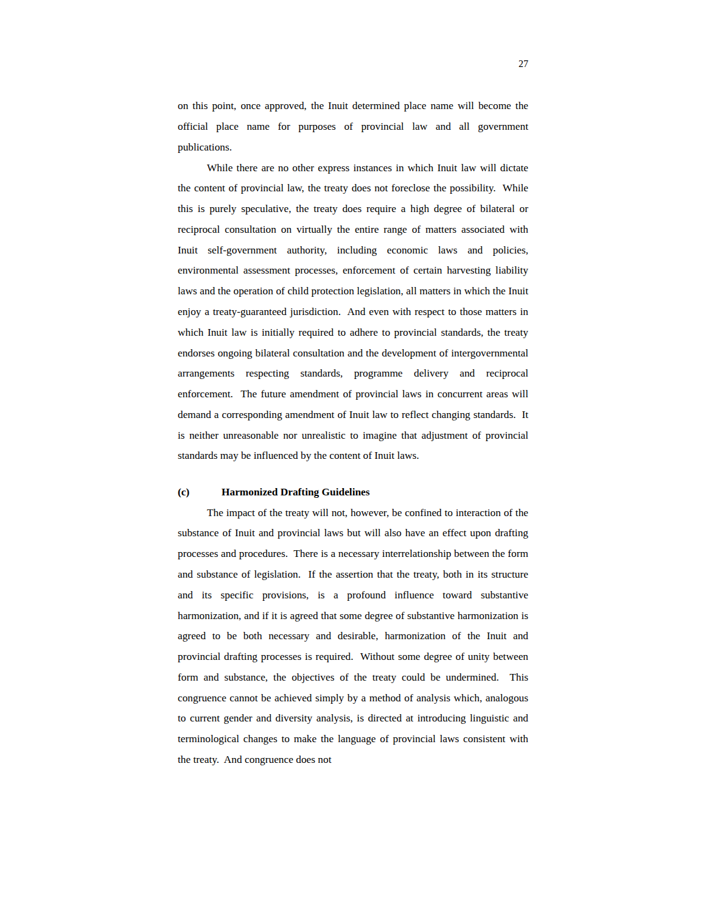27
on this point, once approved, the Inuit determined place name will become the official place name for purposes of provincial law and all government publications.
While there are no other express instances in which Inuit law will dictate the content of provincial law, the treaty does not foreclose the possibility. While this is purely speculative, the treaty does require a high degree of bilateral or reciprocal consultation on virtually the entire range of matters associated with Inuit self-government authority, including economic laws and policies, environmental assessment processes, enforcement of certain harvesting liability laws and the operation of child protection legislation, all matters in which the Inuit enjoy a treaty-guaranteed jurisdiction. And even with respect to those matters in which Inuit law is initially required to adhere to provincial standards, the treaty endorses ongoing bilateral consultation and the development of intergovernmental arrangements respecting standards, programme delivery and reciprocal enforcement. The future amendment of provincial laws in concurrent areas will demand a corresponding amendment of Inuit law to reflect changing standards. It is neither unreasonable nor unrealistic to imagine that adjustment of provincial standards may be influenced by the content of Inuit laws.
(c) Harmonized Drafting Guidelines
The impact of the treaty will not, however, be confined to interaction of the substance of Inuit and provincial laws but will also have an effect upon drafting processes and procedures. There is a necessary interrelationship between the form and substance of legislation. If the assertion that the treaty, both in its structure and its specific provisions, is a profound influence toward substantive harmonization, and if it is agreed that some degree of substantive harmonization is agreed to be both necessary and desirable, harmonization of the Inuit and provincial drafting processes is required. Without some degree of unity between form and substance, the objectives of the treaty could be undermined. This congruence cannot be achieved simply by a method of analysis which, analogous to current gender and diversity analysis, is directed at introducing linguistic and terminological changes to make the language of provincial laws consistent with the treaty. And congruence does not